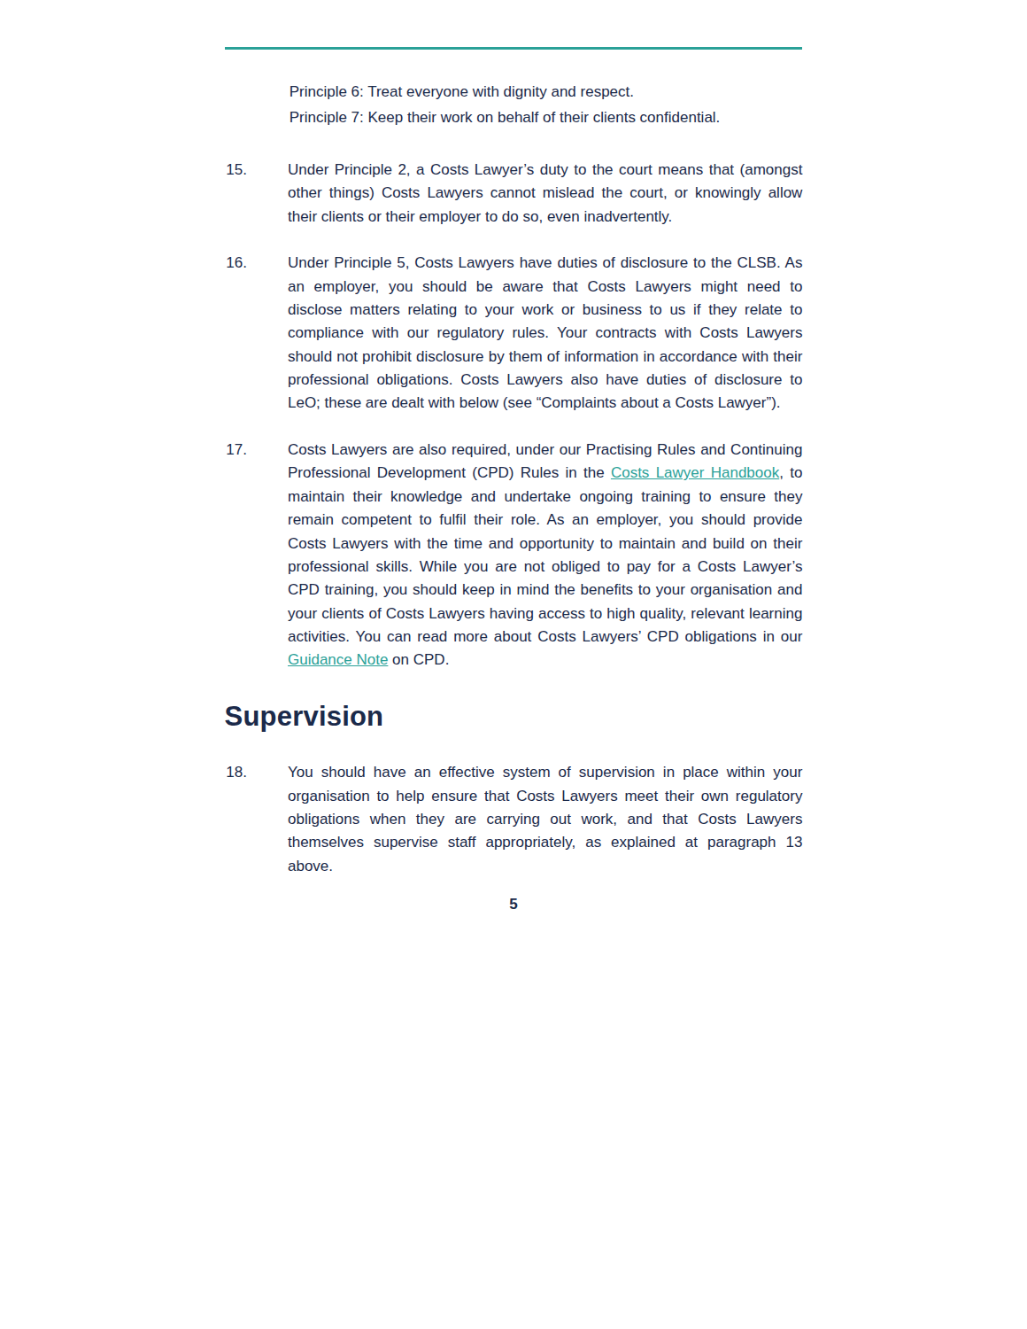Principle 6: Treat everyone with dignity and respect.
Principle 7: Keep their work on behalf of their clients confidential.
15. Under Principle 2, a Costs Lawyer’s duty to the court means that (amongst other things) Costs Lawyers cannot mislead the court, or knowingly allow their clients or their employer to do so, even inadvertently.
16. Under Principle 5, Costs Lawyers have duties of disclosure to the CLSB. As an employer, you should be aware that Costs Lawyers might need to disclose matters relating to your work or business to us if they relate to compliance with our regulatory rules. Your contracts with Costs Lawyers should not prohibit disclosure by them of information in accordance with their professional obligations. Costs Lawyers also have duties of disclosure to LeO; these are dealt with below (see “Complaints about a Costs Lawyer”).
17. Costs Lawyers are also required, under our Practising Rules and Continuing Professional Development (CPD) Rules in the Costs Lawyer Handbook, to maintain their knowledge and undertake ongoing training to ensure they remain competent to fulfil their role. As an employer, you should provide Costs Lawyers with the time and opportunity to maintain and build on their professional skills. While you are not obliged to pay for a Costs Lawyer’s CPD training, you should keep in mind the benefits to your organisation and your clients of Costs Lawyers having access to high quality, relevant learning activities. You can read more about Costs Lawyers’ CPD obligations in our Guidance Note on CPD.
Supervision
18. You should have an effective system of supervision in place within your organisation to help ensure that Costs Lawyers meet their own regulatory obligations when they are carrying out work, and that Costs Lawyers themselves supervise staff appropriately, as explained at paragraph 13 above.
5